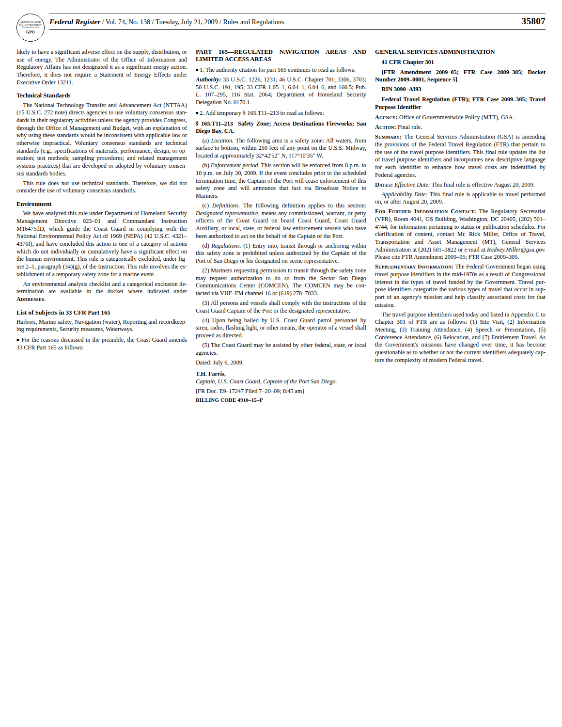AUTHENTICATED
U.S. GOVERNMENT
INFORMATION
GPO
Federal Register / Vol. 74, No. 138 / Tuesday, July 21, 2009 / Rules and Regulations
35807
likely to have a significant adverse effect on the supply, distribution, or use of energy. The Administrator of the Office of Information and Regulatory Affairs has not designated it as a significant energy action. Therefore, it does not require a Statement of Energy Effects under Executive Order 13211.
Technical Standards
The National Technology Transfer and Advancement Act (NTTAA) (15 U.S.C. 272 note) directs agencies to use voluntary consensus standards in their regulatory activities unless the agency provides Congress, through the Office of Management and Budget, with an explanation of why using these standards would be inconsistent with applicable law or otherwise impractical. Voluntary consensus standards are technical standards (e.g., specifications of materials, performance, design, or operation; test methods; sampling procedures; and related management systems practices) that are developed or adopted by voluntary consensus standards bodies.
This rule does not use technical standards. Therefore, we did not consider the use of voluntary consensus standards.
Environment
We have analyzed this rule under Department of Homeland Security Management Directive 023–01 and Commandant Instruction M16475.lD, which guide the Coast Guard in complying with the National Environmental Policy Act of 1969 (NEPA) (42 U.S.C. 4321–4370f), and have concluded this action is one of a category of actions which do not individually or cumulatively have a significant effect on the human environment. This rule is categorically excluded, under figure 2–1, paragraph (34)(g), of the Instruction. This rule involves the establishment of a temporary safety zone for a marine event.
An environmental analysis checklist and a categorical exclusion determination are available in the docket where indicated under Addresses.
List of Subjects in 33 CFR Part 165
Harbors, Marine safety, Navigation (water), Reporting and recordkeeping requirements, Security measures, Waterways.
For the reasons discussed in the preamble, the Coast Guard amends 33 CFR Part 165 as follows:
PART 165—REGULATED NAVIGATION AREAS AND LIMITED ACCESS AREAS
1. The authority citation for part 165 continues to read as follows:
Authority: 33 U.S.C. 1226, 1231; 46 U.S.C. Chapter 701, 3306, 3703; 50 U.S.C. 191, 195; 33 CFR 1.05–1, 6.04–1, 6.04–6, and 160.5; Pub. L. 107–295, 116 Stat. 2064; Department of Homeland Security Delegation No. 0170.1.
2. Add temporary § 165.T11–213 to read as follows:
§ 165.T11–213 Safety Zone; Access Destinations Fireworks; San Diego Bay, CA.
(a) Location. The following area is a safety zone: All waters, from surface to bottom, within 250 feet of any point on the U.S.S. Midway, located at approximately 32°42′52″ N, 117°10′35″ W.
(b) Enforcement period. This section will be enforced from 8 p.m. to 10 p.m. on July 30, 2009. If the event concludes prior to the scheduled termination time, the Captain of the Port will cease enforcement of this safety zone and will announce that fact via Broadcast Notice to Mariners.
(c) Definitions. The following definition applies to this section: Designated representative, means any commissioned, warrant, or petty officers of the Coast Guard on board Coast Guard, Coast Guard Auxiliary, or local, state, or federal law enforcement vessels who have been authorized to act on the behalf of the Captain of the Port.
(d) Regulations. (1) Entry into, transit through or anchoring within this safety zone is prohibited unless authorized by the Captain of the Port of San Diego or his designated on-scene representative.
(2) Mariners requesting permission to transit through the safety zone may request authorization to do so from the Sector San Diego Communications Center (COMCEN). The COMCEN may be contacted via VHF–FM channel 16 or (619) 278–7033.
(3) All persons and vessels shall comply with the instructions of the Coast Guard Captain of the Port or the designated representative.
(4) Upon being hailed by U.S. Coast Guard patrol personnel by siren, radio, flashing light, or other means, the operator of a vessel shall proceed as directed.
(5) The Coast Guard may be assisted by other federal, state, or local agencies.
Dated: July 6, 2009.
T.H. Farris,
Captain, U.S. Coast Guard, Captain of the Port San Diego.
[FR Doc. E9–17247 Filed 7–20–09; 8:45 am]
BILLING CODE 4910–15–P
GENERAL SERVICES ADMINISTRATION
41 CFR Chapter 301
[FTR Amendment 2009–05; FTR Case 2009–305; Docket Number 2009–0001, Sequence 5]
RIN 3090–AI93
Federal Travel Regulation (FTR); FTR Case 2009–305; Travel Purpose Identifier
Agency: Office of Governmentwide Policy (MTT), GSA.
Action: Final rule.
Summary: The General Services Administration (GSA) is amending the provisions of the Federal Travel Regulation (FTR) that pertain to the use of the travel purpose identifiers. This final rule updates the list of travel purpose identifiers and incorporates new descriptive language for each identifier to enhance how travel costs are indentified by Federal agencies.
Dates: Effective Date: This final rule is effective August 20, 2009.
Applicability Date: This final rule is applicable to travel performed on, or after August 20, 2009.
For Further Information Contact: The Regulatory Secretariat (VPR), Room 4041, GS Building, Washington, DC 20405, (202) 501–4744, for information pertaining to status or publication schedules. For clarification of content, contact Mr. Rick Miller, Office of Travel, Transportation and Asset Management (MT), General Services Administration at (202) 501–3822 or e-mail at Rodney.Miller@gsa.gov. Please cite FTR Amendment 2009–05; FTR Case 2009–305.
Supplementary Information: The Federal Government began using travel purpose identifiers in the mid-1970s as a result of Congressional interest in the types of travel funded by the Government. Travel purpose identifiers categorize the various types of travel that occur in support of an agency's mission and help classify associated costs for that mission.
The travel purpose identifiers used today and listed in Appendix C to Chapter 301 of FTR are as follows: (1) Site Visit, (2) Information Meeting, (3) Training Attendance, (4) Speech or Presentation, (5) Conference Attendance, (6) Relocation, and (7) Entitlement Travel. As the Government's missions have changed over time, it has become questionable as to whether or not the current identifiers adequately capture the complexity of modern Federal travel.